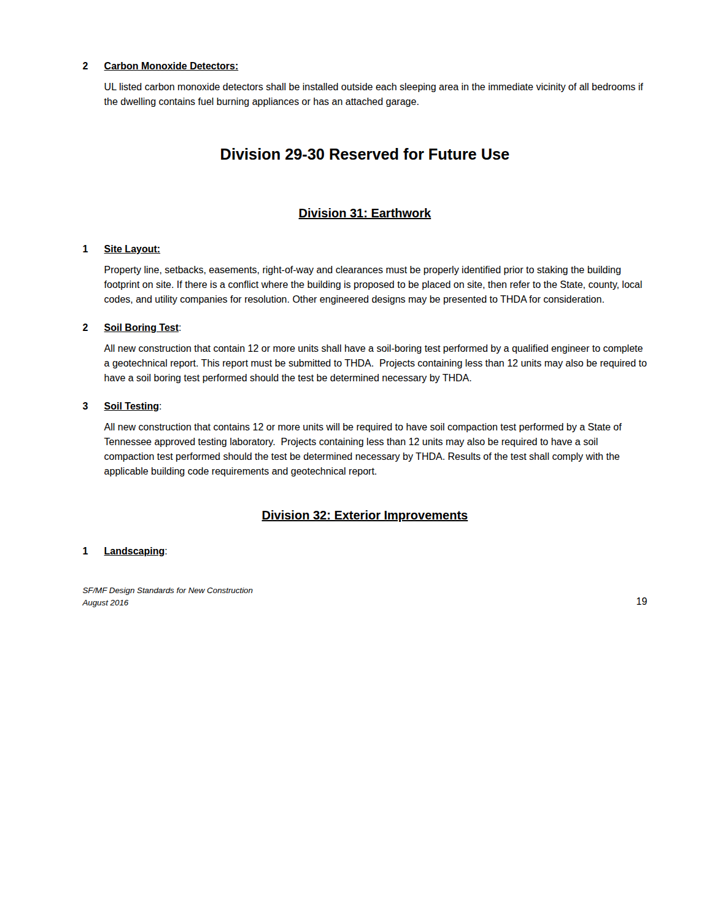2 Carbon Monoxide Detectors:
UL listed carbon monoxide detectors shall be installed outside each sleeping area in the immediate vicinity of all bedrooms if the dwelling contains fuel burning appliances or has an attached garage.
Division 29-30 Reserved for Future Use
Division 31: Earthwork
1 Site Layout:
Property line, setbacks, easements, right-of-way and clearances must be properly identified prior to staking the building footprint on site. If there is a conflict where the building is proposed to be placed on site, then refer to the State, county, local codes, and utility companies for resolution. Other engineered designs may be presented to THDA for consideration.
2 Soil Boring Test:
All new construction that contain 12 or more units shall have a soil-boring test performed by a qualified engineer to complete a geotechnical report. This report must be submitted to THDA. Projects containing less than 12 units may also be required to have a soil boring test performed should the test be determined necessary by THDA.
3 Soil Testing:
All new construction that contains 12 or more units will be required to have soil compaction test performed by a State of Tennessee approved testing laboratory. Projects containing less than 12 units may also be required to have a soil compaction test performed should the test be determined necessary by THDA. Results of the test shall comply with the applicable building code requirements and geotechnical report.
Division 32: Exterior Improvements
1 Landscaping:
SF/MF Design Standards for New Construction
August 2016
19